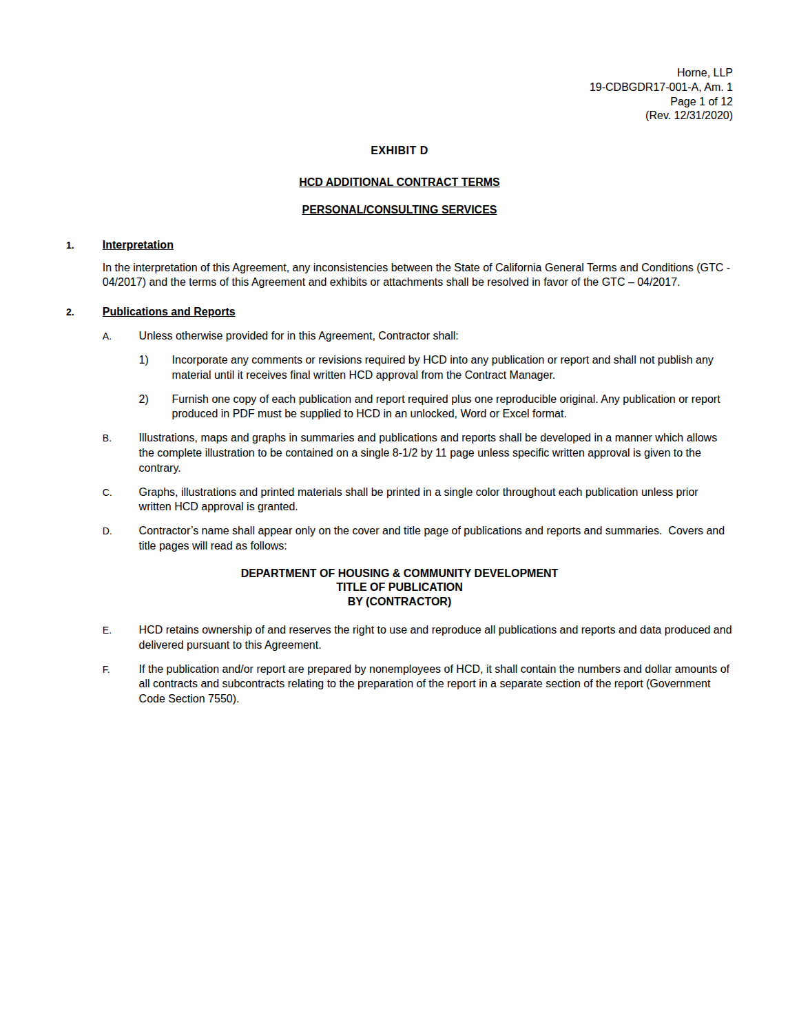Horne, LLP
19-CDBGDR17-001-A, Am. 1
Page 1 of 12
(Rev. 12/31/2020)
EXHIBIT D
HCD ADDITIONAL CONTRACT TERMS
PERSONAL/CONSULTING SERVICES
1. Interpretation
In the interpretation of this Agreement, any inconsistencies between the State of California General Terms and Conditions (GTC - 04/2017) and the terms of this Agreement and exhibits or attachments shall be resolved in favor of the GTC – 04/2017.
2. Publications and Reports
A. Unless otherwise provided for in this Agreement, Contractor shall:
1) Incorporate any comments or revisions required by HCD into any publication or report and shall not publish any material until it receives final written HCD approval from the Contract Manager.
2) Furnish one copy of each publication and report required plus one reproducible original. Any publication or report produced in PDF must be supplied to HCD in an unlocked, Word or Excel format.
B. Illustrations, maps and graphs in summaries and publications and reports shall be developed in a manner which allows the complete illustration to be contained on a single 8-1/2 by 11 page unless specific written approval is given to the contrary.
C. Graphs, illustrations and printed materials shall be printed in a single color throughout each publication unless prior written HCD approval is granted.
D. Contractor’s name shall appear only on the cover and title page of publications and reports and summaries. Covers and title pages will read as follows:
DEPARTMENT OF HOUSING & COMMUNITY DEVELOPMENT
TITLE OF PUBLICATION
BY (CONTRACTOR)
E. HCD retains ownership of and reserves the right to use and reproduce all publications and reports and data produced and delivered pursuant to this Agreement.
F. If the publication and/or report are prepared by nonemployees of HCD, it shall contain the numbers and dollar amounts of all contracts and subcontracts relating to the preparation of the report in a separate section of the report (Government Code Section 7550).